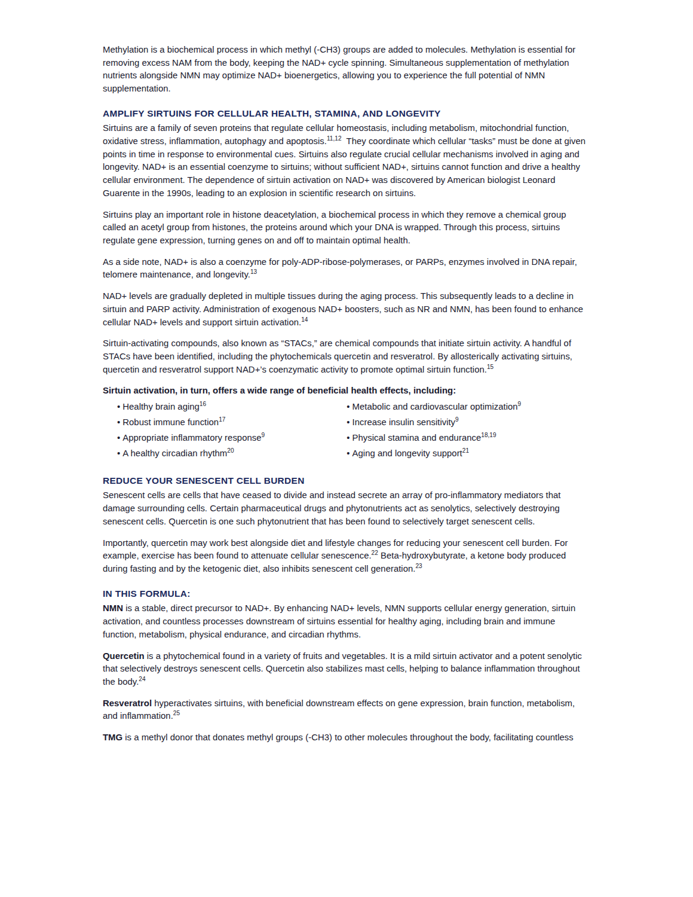Methylation is a biochemical process in which methyl (-CH3) groups are added to molecules. Methylation is essential for removing excess NAM from the body, keeping the NAD+ cycle spinning. Simultaneous supplementation of methylation nutrients alongside NMN may optimize NAD+ bioenergetics, allowing you to experience the full potential of NMN supplementation.
Amplify Sirtuins for Cellular Health, Stamina, and Longevity
Sirtuins are a family of seven proteins that regulate cellular homeostasis, including metabolism, mitochondrial function, oxidative stress, inflammation, autophagy and apoptosis.11,12 They coordinate which cellular “tasks” must be done at given points in time in response to environmental cues. Sirtuins also regulate crucial cellular mechanisms involved in aging and longevity. NAD+ is an essential coenzyme to sirtuins; without sufficient NAD+, sirtuins cannot function and drive a healthy cellular environment. The dependence of sirtuin activation on NAD+ was discovered by American biologist Leonard Guarente in the 1990s, leading to an explosion in scientific research on sirtuins.
Sirtuins play an important role in histone deacetylation, a biochemical process in which they remove a chemical group called an acetyl group from histones, the proteins around which your DNA is wrapped. Through this process, sirtuins regulate gene expression, turning genes on and off to maintain optimal health.
As a side note, NAD+ is also a coenzyme for poly-ADP-ribose-polymerases, or PARPs, enzymes involved in DNA repair, telomere maintenance, and longevity.13
NAD+ levels are gradually depleted in multiple tissues during the aging process. This subsequently leads to a decline in sirtuin and PARP activity. Administration of exogenous NAD+ boosters, such as NR and NMN, has been found to enhance cellular NAD+ levels and support sirtuin activation.14
Sirtuin-activating compounds, also known as “STACs,” are chemical compounds that initiate sirtuin activity. A handful of STACs have been identified, including the phytochemicals quercetin and resveratrol. By allosterically activating sirtuins, quercetin and resveratrol support NAD+’s coenzymatic activity to promote optimal sirtuin function.15
Sirtuin activation, in turn, offers a wide range of beneficial health effects, including:
Healthy brain aging16
Robust immune function17
Appropriate inflammatory response9
A healthy circadian rhythm20
Metabolic and cardiovascular optimization9
Increase insulin sensitivity9
Physical stamina and endurance18,19
Aging and longevity support21
Reduce Your Senescent Cell Burden
Senescent cells are cells that have ceased to divide and instead secrete an array of pro-inflammatory mediators that damage surrounding cells. Certain pharmaceutical drugs and phytonutrients act as senolytics, selectively destroying senescent cells. Quercetin is one such phytonutrient that has been found to selectively target senescent cells.
Importantly, quercetin may work best alongside diet and lifestyle changes for reducing your senescent cell burden. For example, exercise has been found to attenuate cellular senescence.22 Beta-hydroxybutyrate, a ketone body produced during fasting and by the ketogenic diet, also inhibits senescent cell generation.23
In This Formula:
NMN is a stable, direct precursor to NAD+. By enhancing NAD+ levels, NMN supports cellular energy generation, sirtuin activation, and countless processes downstream of sirtuins essential for healthy aging, including brain and immune function, metabolism, physical endurance, and circadian rhythms.
Quercetin is a phytochemical found in a variety of fruits and vegetables. It is a mild sirtuin activator and a potent senolytic that selectively destroys senescent cells. Quercetin also stabilizes mast cells, helping to balance inflammation throughout the body.24
Resveratrol hyperactivates sirtuins, with beneficial downstream effects on gene expression, brain function, metabolism, and inflammation.25
TMG is a methyl donor that donates methyl groups (-CH3) to other molecules throughout the body, facilitating countless